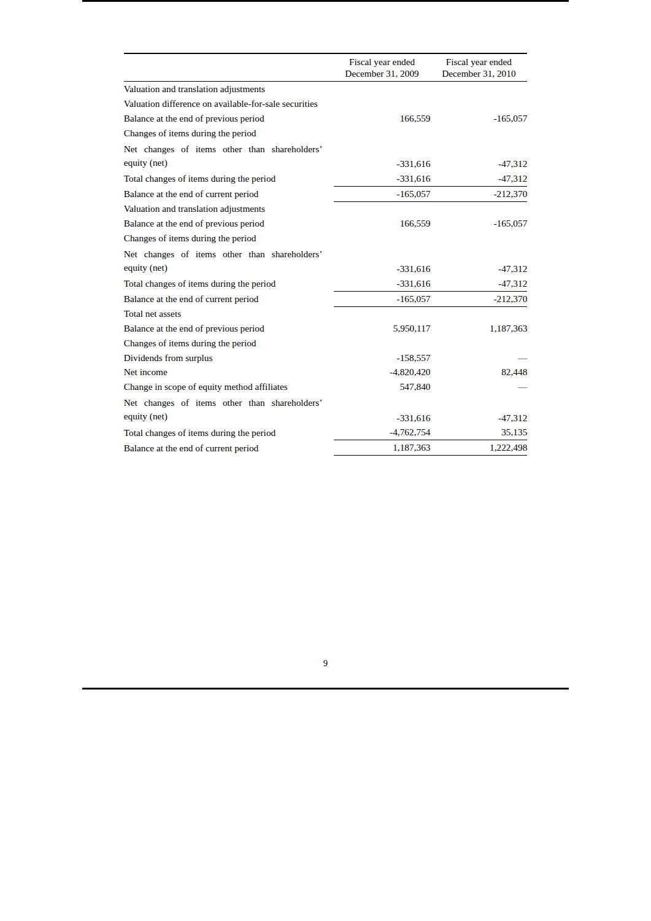| | Fiscal year ended December 31, 2009 | Fiscal year ended December 31, 2010 |
| --- | --- | --- |
| Valuation and translation adjustments | | |
| Valuation difference on available-for-sale securities | | |
| Balance at the end of previous period | 166,559 | -165,057 |
| Changes of items during the period | | |
| Net changes of items other than shareholders’ equity (net) | -331,616 | -47,312 |
| Total changes of items during the period | -331,616 | -47,312 |
| Balance at the end of current period | -165,057 | -212,370 |
| Valuation and translation adjustments | | |
| Balance at the end of previous period | 166,559 | -165,057 |
| Changes of items during the period | | |
| Net changes of items other than shareholders’ equity (net) | -331,616 | -47,312 |
| Total changes of items during the period | -331,616 | -47,312 |
| Balance at the end of current period | -165,057 | -212,370 |
| Total net assets | | |
| Balance at the end of previous period | 5,950,117 | 1,187,363 |
| Changes of items during the period | | |
| Dividends from surplus | -158,557 | ― |
| Net income | -4,820,420 | 82,448 |
| Change in scope of equity method affiliates | 547,840 | ― |
| Net changes of items other than shareholders’ equity (net) | -331,616 | -47,312 |
| Total changes of items during the period | -4,762,754 | 35,135 |
| Balance at the end of current period | 1,187,363 | 1,222,498 |
9